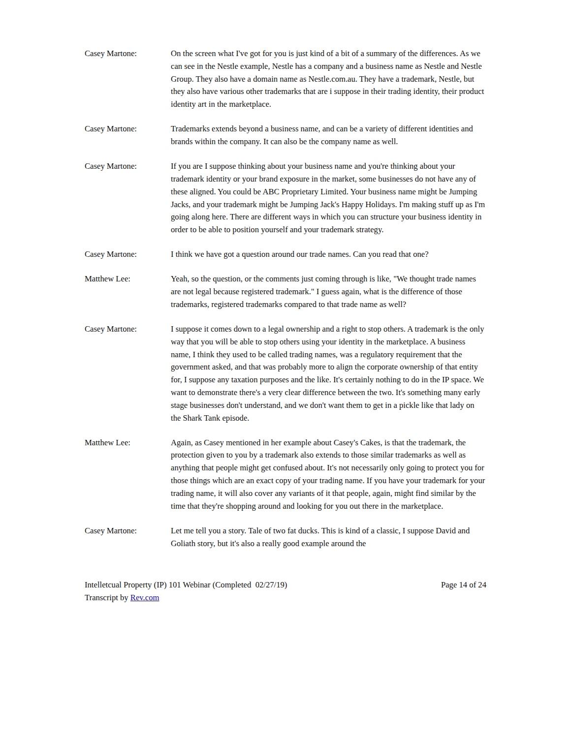Casey Martone:
On the screen what I've got for you is just kind of a bit of a summary of the differences. As we can see in the Nestle example, Nestle has a company and a business name as Nestle and Nestle Group. They also have a domain name as Nestle.com.au. They have a trademark, Nestle, but they also have various other trademarks that are i suppose in their trading identity, their product identity art in the marketplace.
Casey Martone:
Trademarks extends beyond a business name, and can be a variety of different identities and brands within the company. It can also be the company name as well.
Casey Martone:
If you are I suppose thinking about your business name and you're thinking about your trademark identity or your brand exposure in the market, some businesses do not have any of these aligned. You could be ABC Proprietary Limited. Your business name might be Jumping Jacks, and your trademark might be Jumping Jack's Happy Holidays. I'm making stuff up as I'm going along here. There are different ways in which you can structure your business identity in order to be able to position yourself and your trademark strategy.
Casey Martone:
I think we have got a question around our trade names. Can you read that one?
Matthew Lee:
Yeah, so the question, or the comments just coming through is like, "We thought trade names are not legal because registered trademark." I guess again, what is the difference of those trademarks, registered trademarks compared to that trade name as well?
Casey Martone:
I suppose it comes down to a legal ownership and a right to stop others. A trademark is the only way that you will be able to stop others using your identity in the marketplace. A business name, I think they used to be called trading names, was a regulatory requirement that the government asked, and that was probably more to align the corporate ownership of that entity for, I suppose any taxation purposes and the like. It's certainly nothing to do in the IP space. We want to demonstrate there's a very clear difference between the two. It's something many early stage businesses don't understand, and we don't want them to get in a pickle like that lady on the Shark Tank episode.
Matthew Lee:
Again, as Casey mentioned in her example about Casey's Cakes, is that the trademark, the protection given to you by a trademark also extends to those similar trademarks as well as anything that people might get confused about. It's not necessarily only going to protect you for those things which are an exact copy of your trading name. If you have your trademark for your trading name, it will also cover any variants of it that people, again, might find similar by the time that they're shopping around and looking for you out there in the marketplace.
Casey Martone:
Let me tell you a story. Tale of two fat ducks. This is kind of a classic, I suppose David and Goliath story, but it's also a really good example around the
Intelletcual Property (IP) 101 Webinar (Completed 02/27/19)
Transcript by Rev.com
Page 14 of 24